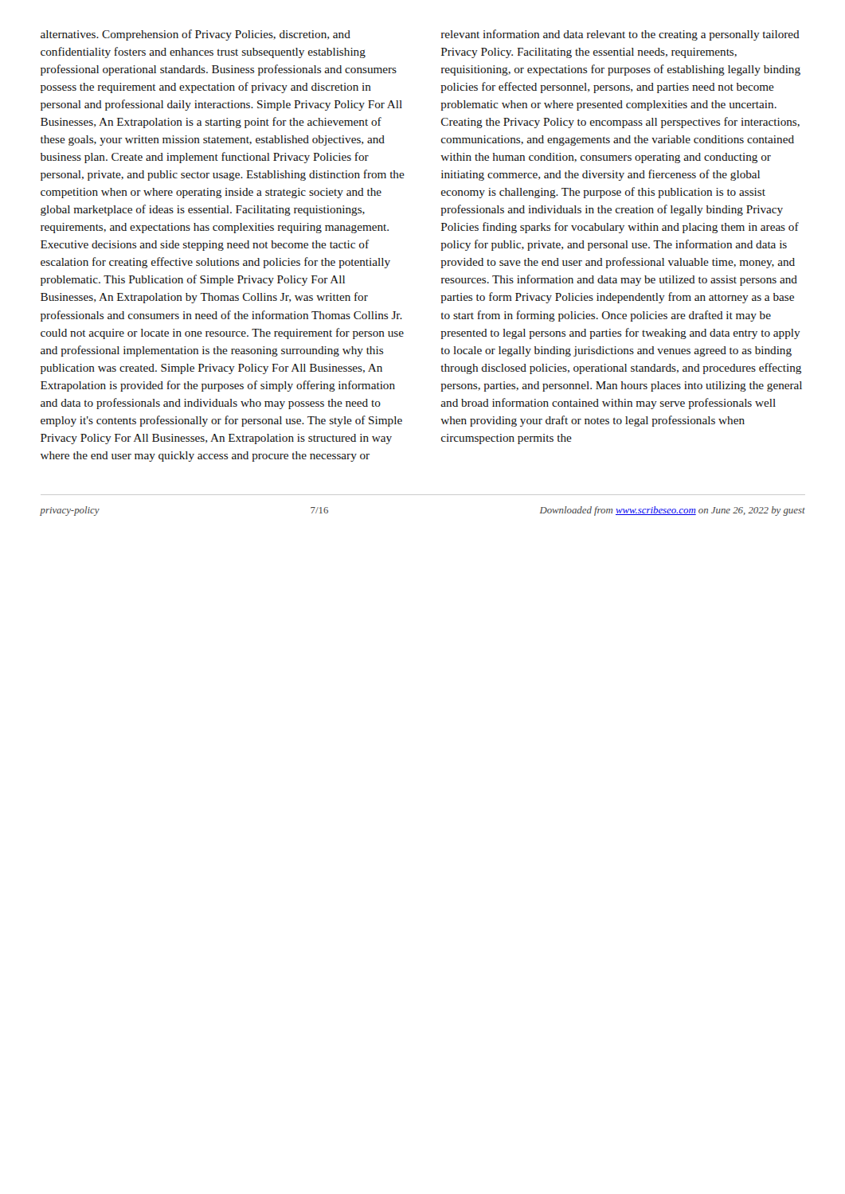alternatives. Comprehension of Privacy Policies, discretion, and confidentiality fosters and enhances trust subsequently establishing professional operational standards. Business professionals and consumers possess the requirement and expectation of privacy and discretion in personal and professional daily interactions. Simple Privacy Policy For All Businesses, An Extrapolation is a starting point for the achievement of these goals, your written mission statement, established objectives, and business plan. Create and implement functional Privacy Policies for personal, private, and public sector usage. Establishing distinction from the competition when or where operating inside a strategic society and the global marketplace of ideas is essential. Facilitating requistionings, requirements, and expectations has complexities requiring management. Executive decisions and side stepping need not become the tactic of escalation for creating effective solutions and policies for the potentially problematic. This Publication of Simple Privacy Policy For All Businesses, An Extrapolation by Thomas Collins Jr, was written for professionals and consumers in need of the information Thomas Collins Jr. could not acquire or locate in one resource. The requirement for person use and professional implementation is the reasoning surrounding why this publication was created. Simple Privacy Policy For All Businesses, An Extrapolation is provided for the purposes of simply offering information and data to professionals and individuals who may possess the need to employ it's contents professionally or for personal use. The style of Simple Privacy Policy For All Businesses, An Extrapolation is structured in way where the end user may quickly access and procure the necessary or relevant information and data relevant to the creating a personally tailored Privacy Policy. Facilitating the essential needs, requirements, requisitioning, or expectations for purposes of establishing legally binding policies for effected personnel, persons, and parties need not become problematic when or where presented complexities and the uncertain. Creating the Privacy Policy to encompass all perspectives for interactions, communications, and engagements and the variable conditions contained within the human condition, consumers operating and conducting or initiating commerce, and the diversity and fierceness of the global economy is challenging. The purpose of this publication is to assist professionals and individuals in the creation of legally binding Privacy Policies finding sparks for vocabulary within and placing them in areas of policy for public, private, and personal use. The information and data is provided to save the end user and professional valuable time, money, and resources. This information and data may be utilized to assist persons and parties to form Privacy Policies independently from an attorney as a base to start from in forming policies. Once policies are drafted it may be presented to legal persons and parties for tweaking and data entry to apply to locale or legally binding jurisdictions and venues agreed to as binding through disclosed policies, operational standards, and procedures effecting persons, parties, and personnel. Man hours places into utilizing the general and broad information contained within may serve professionals well when providing your draft or notes to legal professionals when circumspection permits the
privacy-policy
7/16
Downloaded from www.scribeseo.com on June 26, 2022 by guest